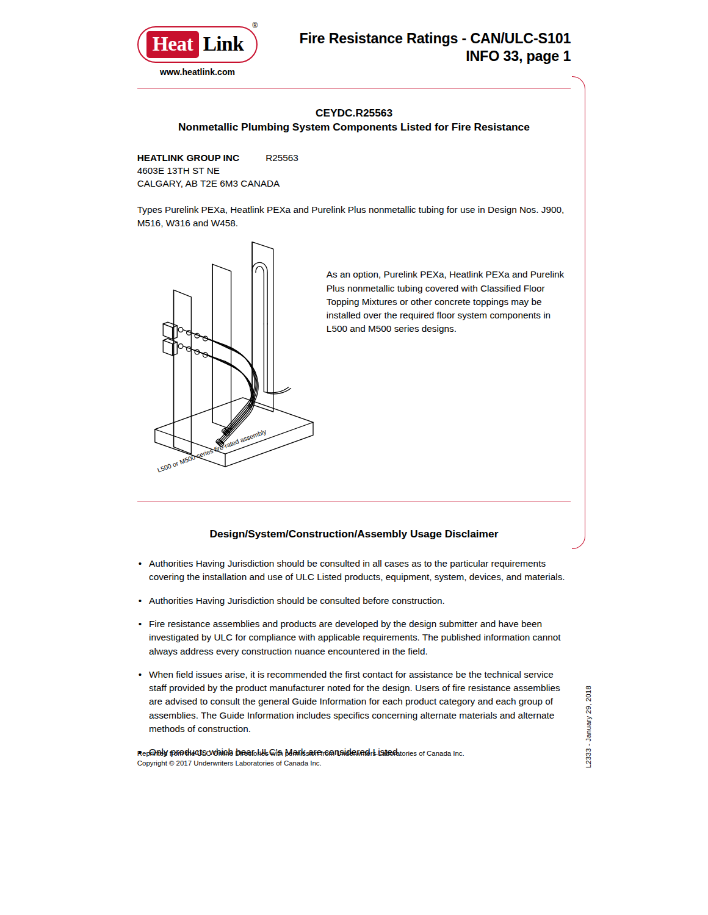Heat Link ®
www.heatlink.com
Fire Resistance Ratings - CAN/ULC-S101
INFO 33, page 1
CEYDC.R25563
Nonmetallic Plumbing System Components Listed for Fire Resistance
HEATLINK GROUP INC R25563
4603E 13TH ST NE
CALGARY, AB T2E 6M3 CANADA
Types Purelink PEXa, Heatlink PEXa and Purelink Plus nonmetallic tubing for use in Design Nos. J900, M516, W316 and W458.
L500 or M500 series fire-rated assembly
As an option, Purelink PEXa, Heatlink PEXa and Purelink Plus nonmetallic tubing covered with Classified Floor Topping Mixtures or other concrete toppings may be installed over the required floor system components in L500 and M500 series designs.
Design/System/Construction/Assembly Usage Disclaimer
Authorities Having Jurisdiction should be consulted in all cases as to the particular requirements covering the installation and use of ULC Listed products, equipment, system, devices, and materials.
Authorities Having Jurisdiction should be consulted before construction.
Fire resistance assemblies and products are developed by the design submitter and have been investigated by ULC for compliance with applicable requirements. The published information cannot always address every construction nuance encountered in the field.
When field issues arise, it is recommended the first contact for assistance be the technical service staff provided by the product manufacturer noted for the design. Users of fire resistance assemblies are advised to consult the general Guide Information for each product category and each group of assemblies. The Guide Information includes specifics concerning alternate materials and alternate methods of construction.
Only products which bear ULC's Mark are considered Listed.
Reprinted from the ULC Online Directories with permission from Underwriters Laboratories of Canada Inc.
Copyright © 2017 Underwriters Laboratories of Canada Inc.
L2333 - January 29, 2018